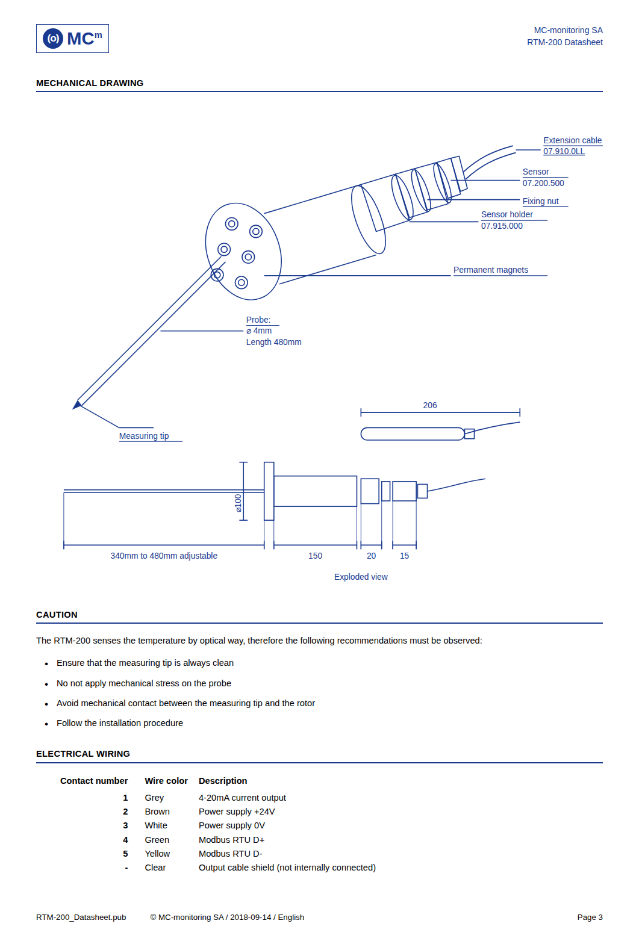(o)
MCm
MC-monitoring SA
RTM-200 Datasheet
MECHANICAL DRAWING
Extension cable 07.910.0LL Sensor 07.200.500 Fixing nut Sensor holder 07.915.000 Permanent magnets Probe: ⌀ 4mm Length 480mm Measuring tip 206 ⌀100 340mm to 480mm adjustable 150 20 15 Exploded view
CAUTION
The RTM-200 senses the temperature by optical way, therefore the following recommendations must be observed:
Ensure that the measuring tip is always clean
No not apply mechanical stress on the probe
Avoid mechanical contact between the measuring tip and the rotor
Follow the installation procedure
ELECTRICAL WIRING
| Contact number | Wire color | Description |
| --- | --- | --- |
| 1 | Grey | 4-20mA current output |
| 2 | Brown | Power supply +24V |
| 3 | White | Power supply 0V |
| 4 | Green | Modbus RTU D+ |
| 5 | Yellow | Modbus RTU D- |
| - | Clear | Output cable shield (not internally connected) |
RTM-200_Datasheet.pub
© MC-monitoring SA / 2018-09-14 / English
Page 3